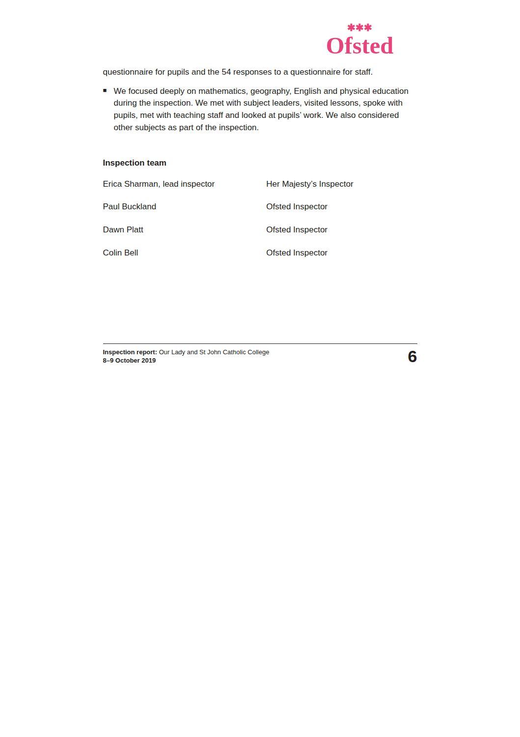questionnaire for pupils and the 54 responses to a questionnaire for staff.
We focused deeply on mathematics, geography, English and physical education during the inspection. We met with subject leaders, visited lessons, spoke with pupils, met with teaching staff and looked at pupils’ work. We also considered other subjects as part of the inspection.
Inspection team
| Erica Sharman, lead inspector | Her Majesty’s Inspector |
| Paul Buckland | Ofsted Inspector |
| Dawn Platt | Ofsted Inspector |
| Colin Bell | Ofsted Inspector |
Inspection report: Our Lady and St John Catholic College
8–9 October 2019
6